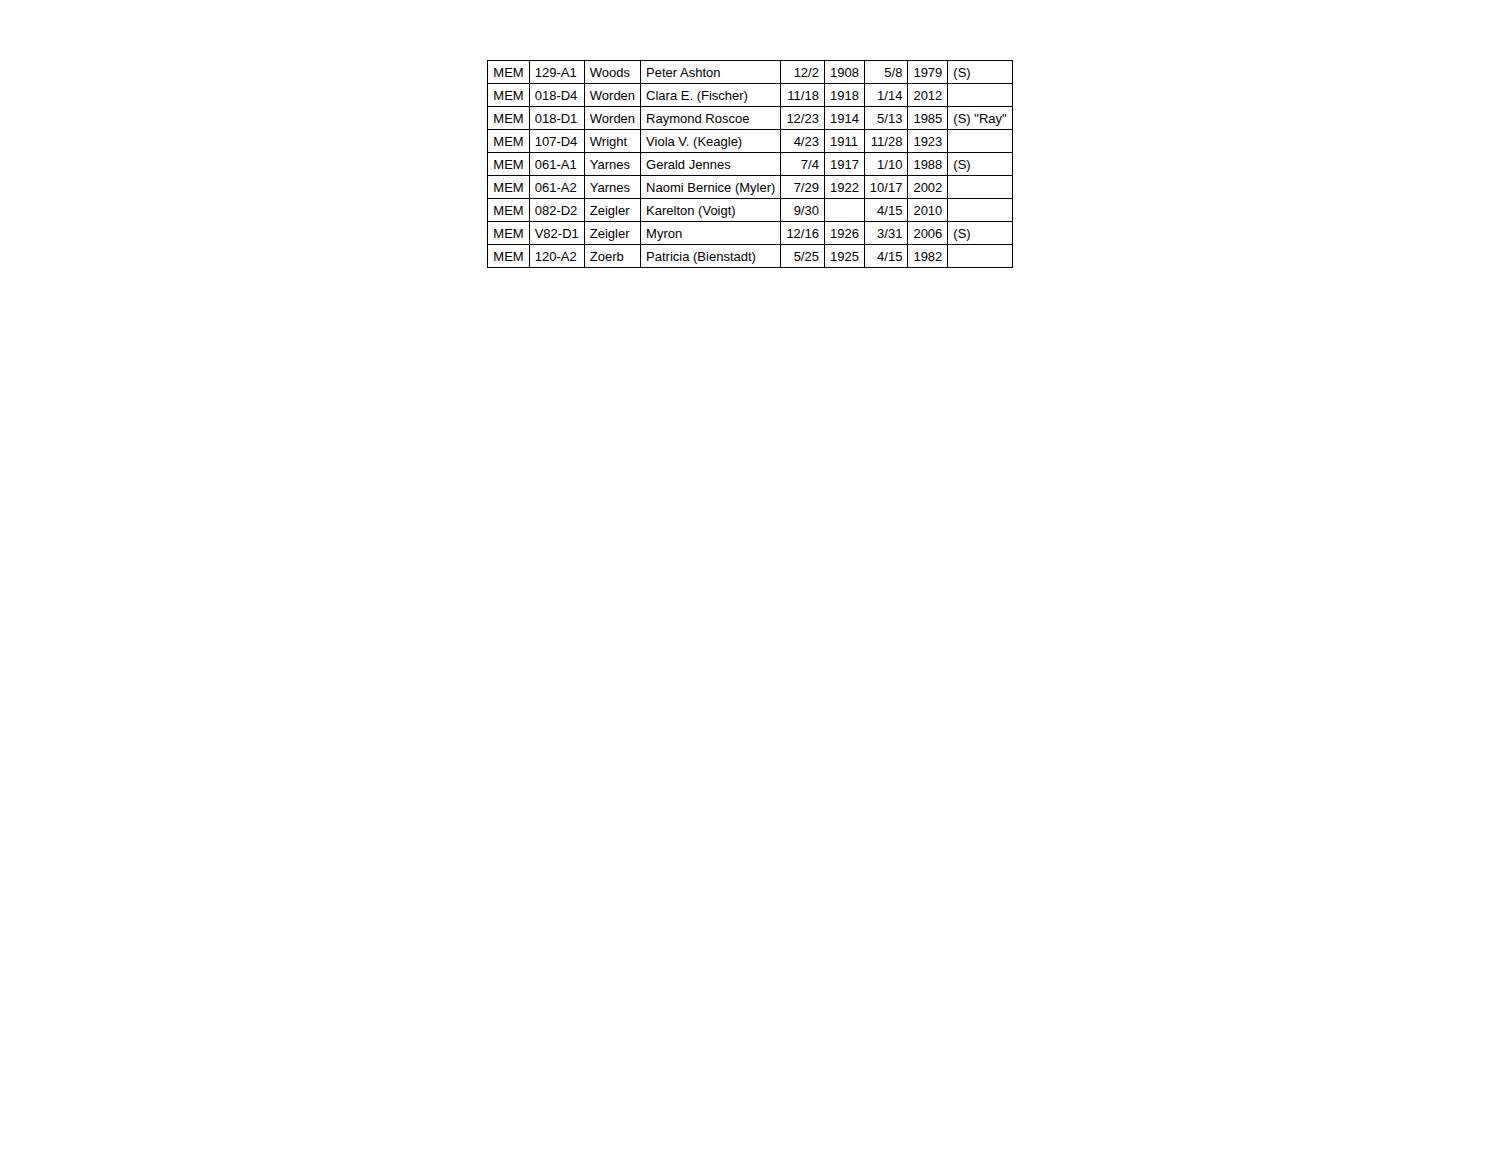| MEM | 129-A1 | Woods | Peter Ashton | 12/2 | 1908 | 5/8 | 1979 | (S) |
| MEM | 018-D4 | Worden | Clara E. (Fischer) | 11/18 | 1918 | 1/14 | 2012 | |
| MEM | 018-D1 | Worden | Raymond Roscoe | 12/23 | 1914 | 5/13 | 1985 | (S) "Ray" |
| MEM | 107-D4 | Wright | Viola V. (Keagle) | 4/23 | 1911 | 11/28 | 1923 | |
| MEM | 061-A1 | Yarnes | Gerald Jennes | 7/4 | 1917 | 1/10 | 1988 | (S) |
| MEM | 061-A2 | Yarnes | Naomi Bernice (Myler) | 7/29 | 1922 | 10/17 | 2002 | |
| MEM | 082-D2 | Zeigler | Karelton (Voigt) | 9/30 | | 4/15 | 2010 | |
| MEM | V82-D1 | Zeigler | Myron | 12/16 | 1926 | 3/31 | 2006 | (S) |
| MEM | 120-A2 | Zoerb | Patricia (Bienstadt) | 5/25 | 1925 | 4/15 | 1982 | |